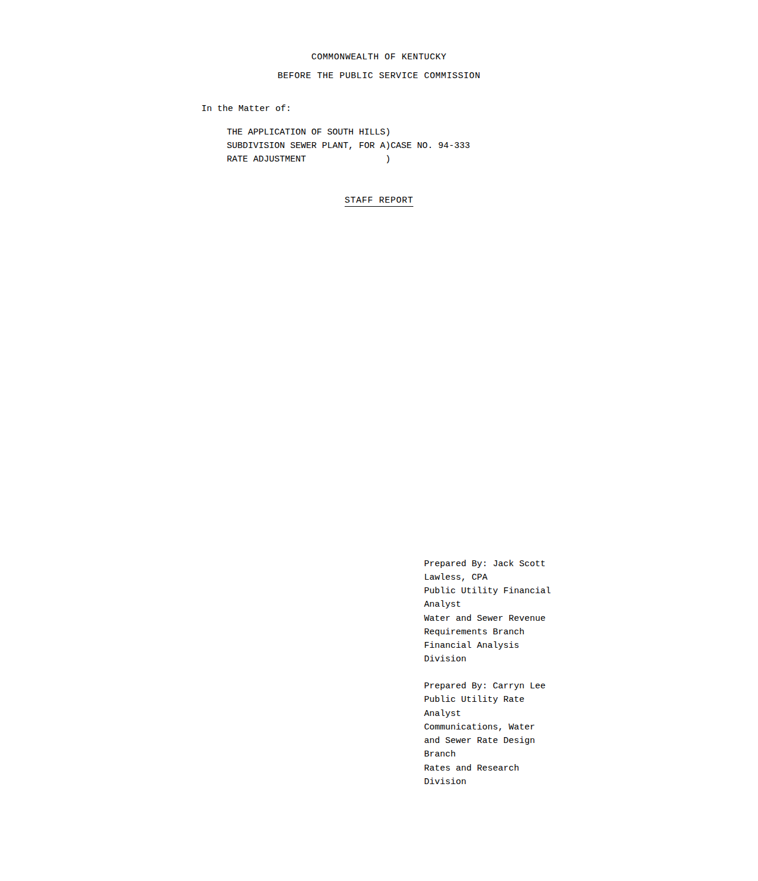COMMONWEALTH OF KENTUCKY
BEFORE THE PUBLIC SERVICE COMMISSION
In the Matter of:
| THE APPLICATION OF SOUTH HILLS | ) | |
| SUBDIVISION SEWER PLANT, FOR A | ) | CASE NO. 94-333 |
| RATE ADJUSTMENT | ) | |
STAFF REPORT
Prepared By: Jack Scott Lawless, CPA Public Utility Financial Analyst Water and Sewer Revenue Requirements Branch Financial Analysis Division
Prepared By: Carryn Lee Public Utility Rate Analyst Communications, Water and Sewer Rate Design Branch Rates and Research Division